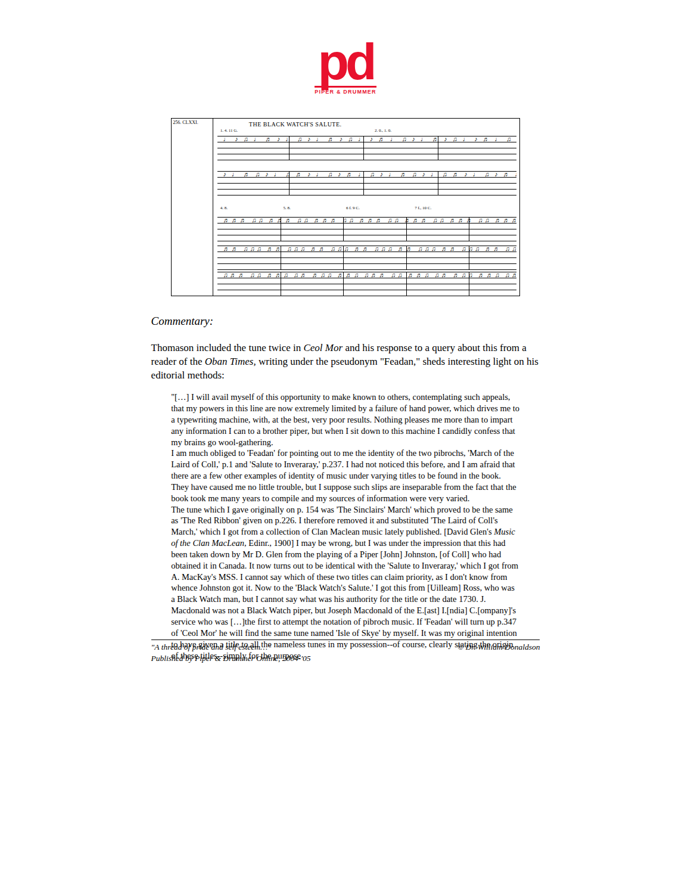pd
PIPER & DRUMMER
256. CLXXI.
THE BLACK WATCH'S SALUTE.
1. 4. 11 G.
2. 0., 1. 0.
4. 8.
5. 8.
6 f. 9 C.
7 f., 10 C.
♩ ♪ ♫ ♩ ♬ ♪ ♩ ♫ ♪ ♩ ♬ ♪ ♫ ♩ ♪ ♬ ♩ ♫ ♪ ♩ ♬ ♪ ♫ ♩ ♪ ♬ ♩ ♫ ♪ ♩ ♬ ♪ ♫ ♩ ♪
♪ ♩ ♬ ♫ ♪ ♩ ♫ ♬ ♪ ♩ ♫ ♪ ♬ ♩ ♫ ♪ ♩ ♬ ♫ ♪ ♩ ♫ ♬ ♪ ♩ ♫ ♪ ♬ ♩ ♫ ♪ ♩ ♬ ♫ ♪
♬♬♬ ♫♫ ♬♬♬ ♫♫ ♬♬♬ ♫♫ ♬♬♬ ♫♫ ♬♬♬ ♫♫ ♬♬♬ ♫♫ ♬♬♬ ♫♫ ♬♬♬ ♫♫ ♬♬♬
♬♬ ♫♫♫ ♬♬ ♫♫♫ ♬♬ ♫♫♫ ♬♬ ♫♫♫ ♬♬ ♫♫♫ ♬♬ ♫♫♫ ♬♬ ♫♫♫ ♬♬ ♫♫♫ ♬♬
♫♬♬ ♫♫ ♬♬♫ ♫♬ ♬♫♫ ♬♬♫ ♫♬♬ ♫♫ ♬♬♫ ♫♬ ♬♫♫ ♬♬♫ ♫♬♬ ♫♫ ♬♬♫
Commentary:
Thomason included the tune twice in Ceol Mor and his response to a query about this from a reader of the Oban Times, writing under the pseudonym "Feadan," sheds interesting light on his editorial methods:
"[…] I will avail myself of this opportunity to make known to others, contemplating such appeals, that my powers in this line are now extremely limited by a failure of hand power, which drives me to a typewriting machine, with, at the best, very poor results. Nothing pleases me more than to impart any information I can to a brother piper, but when I sit down to this machine I candidly confess that my brains go wool-gathering.
I am much obliged to 'Feadan' for pointing out to me the identity of the two pibrochs, 'March of the Laird of Coll,' p.1 and 'Salute to Inveraray,' p.237. I had not noticed this before, and I am afraid that there are a few other examples of identity of music under varying titles to be found in the book. They have caused me no little trouble, but I suppose such slips are inseparable from the fact that the book took me many years to compile and my sources of information were very varied.
The tune which I gave originally on p. 154 was 'The Sinclairs' March' which proved to be the same as 'The Red Ribbon' given on p.226. I therefore removed it and substituted 'The Laird of Coll's March,' which I got from a collection of Clan Maclean music lately published. [David Glen's Music of the Clan MacLean, Edinr., 1900] I may be wrong, but I was under the impression that this had been taken down by Mr D. Glen from the playing of a Piper [John] Johnston, [of Coll] who had obtained it in Canada. It now turns out to be identical with the 'Salute to Inveraray,' which I got from A. MacKay's MSS. I cannot say which of these two titles can claim priority, as I don't know from whence Johnston got it. Now to the 'Black Watch's Salute.' I got this from [Uilleam] Ross, who was a Black Watch man, but I cannot say what was his authority for the title or the date 1730. J. Macdonald was not a Black Watch piper, but Joseph Macdonald of the E.[ast] I.[ndia] C.[ompany]'s service who was […]the first to attempt the notation of pibroch music. If 'Feadan' will turn up p.347 of 'Ceol Mor' he will find the same tune named 'Isle of Skye' by myself. It was my original intention to have given a title to all the nameless tunes in my possession--of course, clearly stating the origin of these titles--simply for the purpose
"A thread of pride and self esteem…" © Dr. William Donaldson
Published by Piper & Drummer Online, 2004-'05